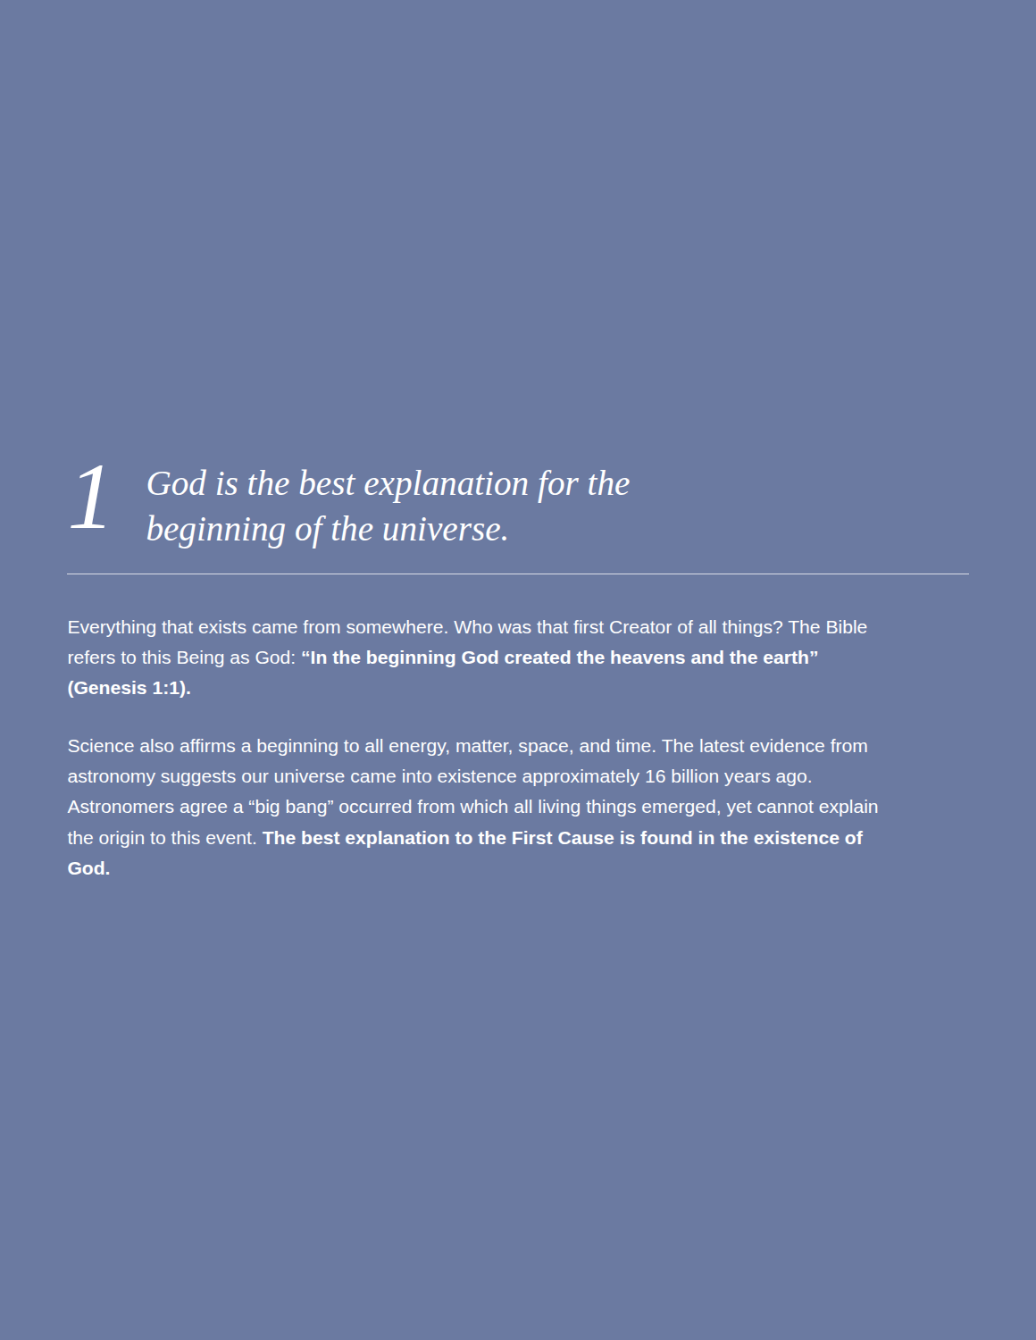1
God is the best explanation for the beginning of the universe.
Everything that exists came from somewhere. Who was that first Creator of all things? The Bible refers to this Being as God: “In the beginning God created the heavens and the earth” (Genesis 1:1).
Science also affirms a beginning to all energy, matter, space, and time. The latest evidence from astronomy suggests our universe came into existence approximately 16 billion years ago. Astronomers agree a “big bang” occurred from which all living things emerged, yet cannot explain the origin to this event. The best explanation to the First Cause is found in the existence of God.